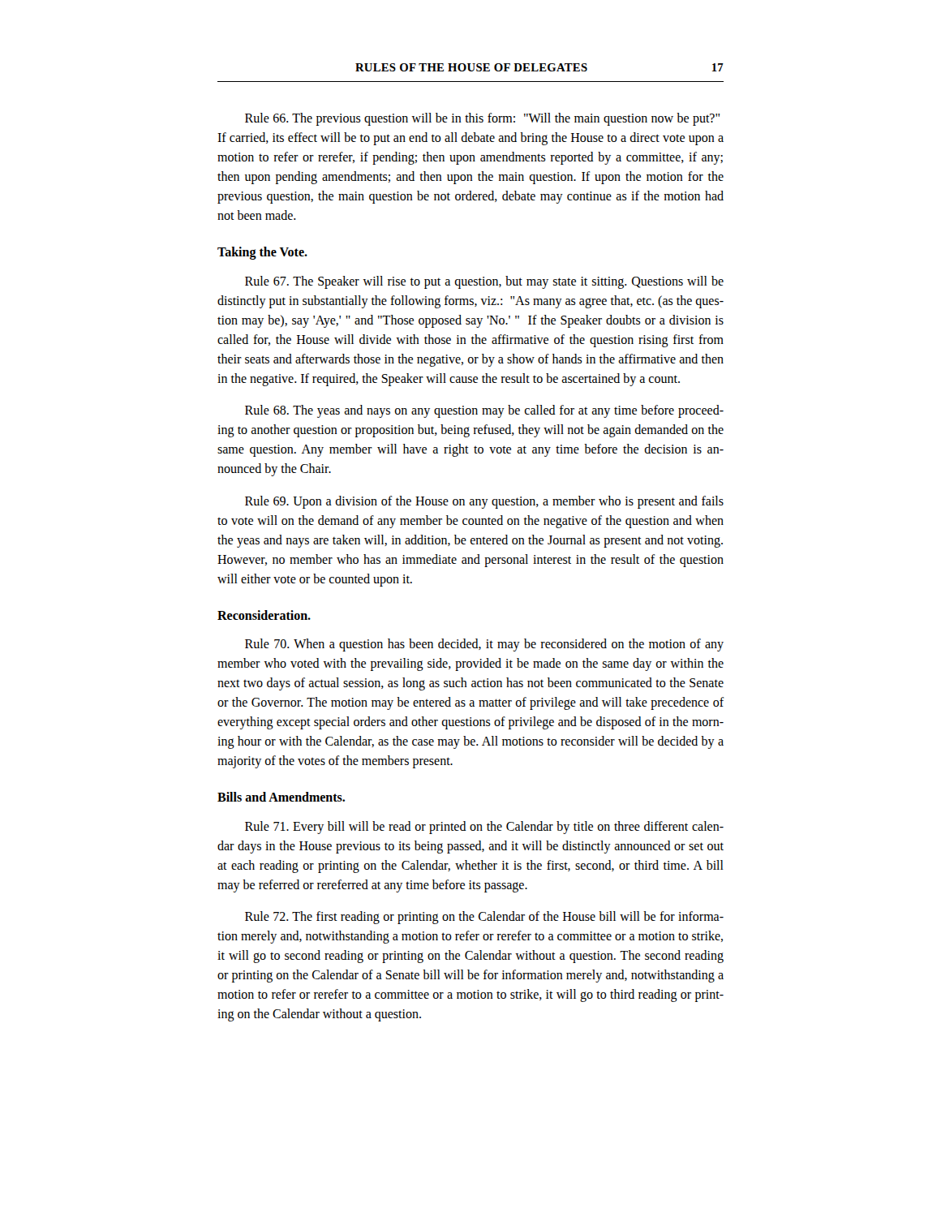RULES OF THE HOUSE OF DELEGATES 17
Rule 66. The previous question will be in this form: "Will the main question now be put?" If carried, its effect will be to put an end to all debate and bring the House to a direct vote upon a motion to refer or rerefer, if pending; then upon amendments reported by a committee, if any; then upon pending amendments; and then upon the main question. If upon the motion for the previous question, the main question be not ordered, debate may continue as if the motion had not been made.
Taking the Vote.
Rule 67. The Speaker will rise to put a question, but may state it sitting. Questions will be distinctly put in substantially the following forms, viz.: "As many as agree that, etc. (as the question may be), say 'Aye,' " and "Those opposed say 'No.' " If the Speaker doubts or a division is called for, the House will divide with those in the affirmative of the question rising first from their seats and afterwards those in the negative, or by a show of hands in the affirmative and then in the negative. If required, the Speaker will cause the result to be ascertained by a count.
Rule 68. The yeas and nays on any question may be called for at any time before proceeding to another question or proposition but, being refused, they will not be again demanded on the same question. Any member will have a right to vote at any time before the decision is announced by the Chair.
Rule 69. Upon a division of the House on any question, a member who is present and fails to vote will on the demand of any member be counted on the negative of the question and when the yeas and nays are taken will, in addition, be entered on the Journal as present and not voting. However, no member who has an immediate and personal interest in the result of the question will either vote or be counted upon it.
Reconsideration.
Rule 70. When a question has been decided, it may be reconsidered on the motion of any member who voted with the prevailing side, provided it be made on the same day or within the next two days of actual session, as long as such action has not been communicated to the Senate or the Governor. The motion may be entered as a matter of privilege and will take precedence of everything except special orders and other questions of privilege and be disposed of in the morning hour or with the Calendar, as the case may be. All motions to reconsider will be decided by a majority of the votes of the members present.
Bills and Amendments.
Rule 71. Every bill will be read or printed on the Calendar by title on three different calendar days in the House previous to its being passed, and it will be distinctly announced or set out at each reading or printing on the Calendar, whether it is the first, second, or third time. A bill may be referred or rereferred at any time before its passage.
Rule 72. The first reading or printing on the Calendar of the House bill will be for information merely and, notwithstanding a motion to refer or rerefer to a committee or a motion to strike, it will go to second reading or printing on the Calendar without a question. The second reading or printing on the Calendar of a Senate bill will be for information merely and, notwithstanding a motion to refer or rerefer to a committee or a motion to strike, it will go to third reading or printing on the Calendar without a question.